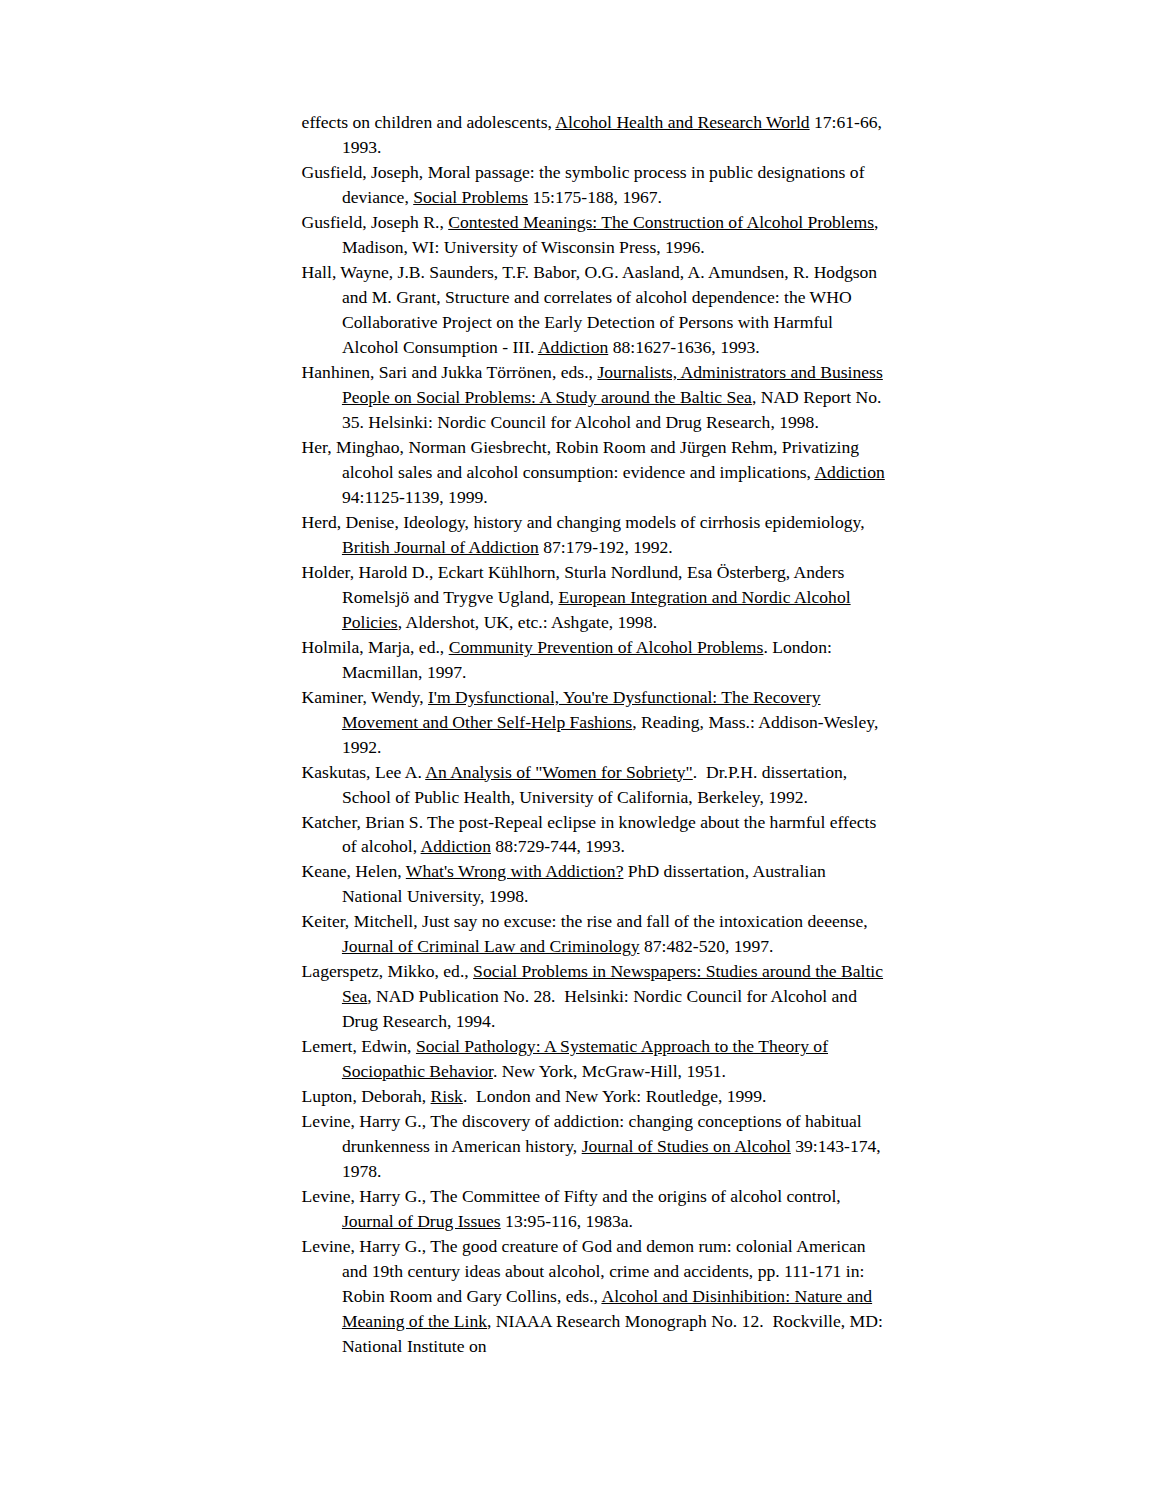effects on children and adolescents, Alcohol Health and Research World 17:61-66, 1993.
Gusfield, Joseph, Moral passage: the symbolic process in public designations of deviance, Social Problems 15:175-188, 1967.
Gusfield, Joseph R., Contested Meanings: The Construction of Alcohol Problems, Madison, WI: University of Wisconsin Press, 1996.
Hall, Wayne, J.B. Saunders, T.F. Babor, O.G. Aasland, A. Amundsen, R. Hodgson and M. Grant, Structure and correlates of alcohol dependence: the WHO Collaborative Project on the Early Detection of Persons with Harmful Alcohol Consumption - III. Addiction 88:1627-1636, 1993.
Hanhinen, Sari and Jukka Törrönen, eds., Journalists, Administrators and Business People on Social Problems: A Study around the Baltic Sea, NAD Report No. 35. Helsinki: Nordic Council for Alcohol and Drug Research, 1998.
Her, Minghao, Norman Giesbrecht, Robin Room and Jürgen Rehm, Privatizing alcohol sales and alcohol consumption: evidence and implications, Addiction 94:1125-1139, 1999.
Herd, Denise, Ideology, history and changing models of cirrhosis epidemiology, British Journal of Addiction 87:179-192, 1992.
Holder, Harold D., Eckart Kühlhorn, Sturla Nordlund, Esa Österberg, Anders Romelsjö and Trygve Ugland, European Integration and Nordic Alcohol Policies, Aldershot, UK, etc.: Ashgate, 1998.
Holmila, Marja, ed., Community Prevention of Alcohol Problems. London: Macmillan, 1997.
Kaminer, Wendy, I'm Dysfunctional, You're Dysfunctional: The Recovery Movement and Other Self-Help Fashions, Reading, Mass.: Addison-Wesley, 1992.
Kaskutas, Lee A. An Analysis of "Women for Sobriety". Dr.P.H. dissertation, School of Public Health, University of California, Berkeley, 1992.
Katcher, Brian S. The post-Repeal eclipse in knowledge about the harmful effects of alcohol, Addiction 88:729-744, 1993.
Keane, Helen, What's Wrong with Addiction? PhD dissertation, Australian National University, 1998.
Keiter, Mitchell, Just say no excuse: the rise and fall of the intoxication deeense, Journal of Criminal Law and Criminology 87:482-520, 1997.
Lagerspetz, Mikko, ed., Social Problems in Newspapers: Studies around the Baltic Sea, NAD Publication No. 28. Helsinki: Nordic Council for Alcohol and Drug Research, 1994.
Lemert, Edwin, Social Pathology: A Systematic Approach to the Theory of Sociopathic Behavior. New York, McGraw-Hill, 1951.
Lupton, Deborah, Risk. London and New York: Routledge, 1999.
Levine, Harry G., The discovery of addiction: changing conceptions of habitual drunkenness in American history, Journal of Studies on Alcohol 39:143-174, 1978.
Levine, Harry G., The Committee of Fifty and the origins of alcohol control, Journal of Drug Issues 13:95-116, 1983a.
Levine, Harry G., The good creature of God and demon rum: colonial American and 19th century ideas about alcohol, crime and accidents, pp. 111-171 in: Robin Room and Gary Collins, eds., Alcohol and Disinhibition: Nature and Meaning of the Link, NIAAA Research Monograph No. 12. Rockville, MD: National Institute on